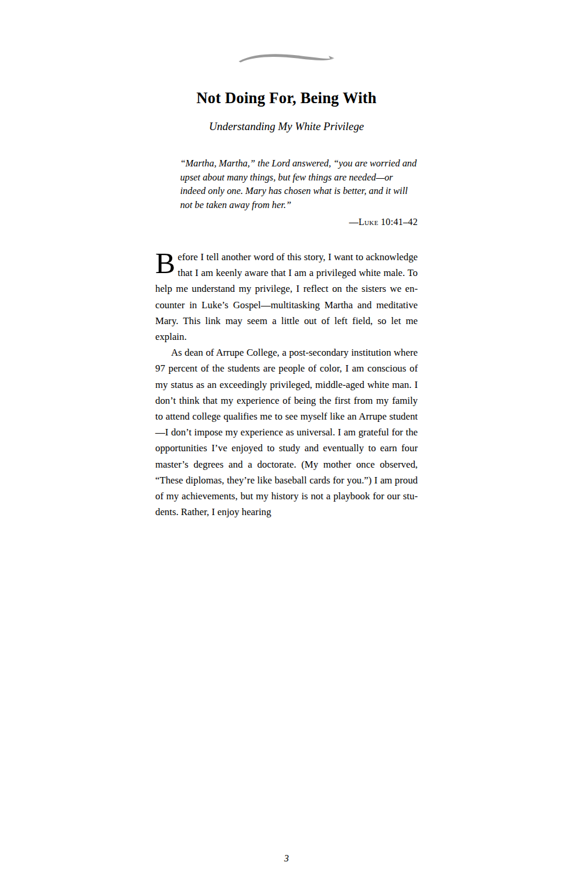Not Doing For, Being With
Understanding My White Privilege
“Martha, Martha,” the Lord answered, “you are worried and upset about many things, but few things are needed—or indeed only one. Mary has chosen what is better, and it will not be taken away from her.”
—Luke 10:41–42
Before I tell another word of this story, I want to acknowledge that I am keenly aware that I am a privileged white male. To help me understand my privilege, I reflect on the sisters we encounter in Luke’s Gospel—multitasking Martha and meditative Mary. This link may seem a little out of left field, so let me explain.
As dean of Arrupe College, a post-secondary institution where 97 percent of the students are people of color, I am conscious of my status as an exceedingly privileged, middle-aged white man. I don’t think that my experience of being the first from my family to attend college qualifies me to see myself like an Arrupe student—I don’t impose my experience as universal. I am grateful for the opportunities I’ve enjoyed to study and eventually to earn four master’s degrees and a doctorate. (My mother once observed, “These diplomas, they’re like baseball cards for you.”) I am proud of my achievements, but my history is not a playbook for our students. Rather, I enjoy hearing
3